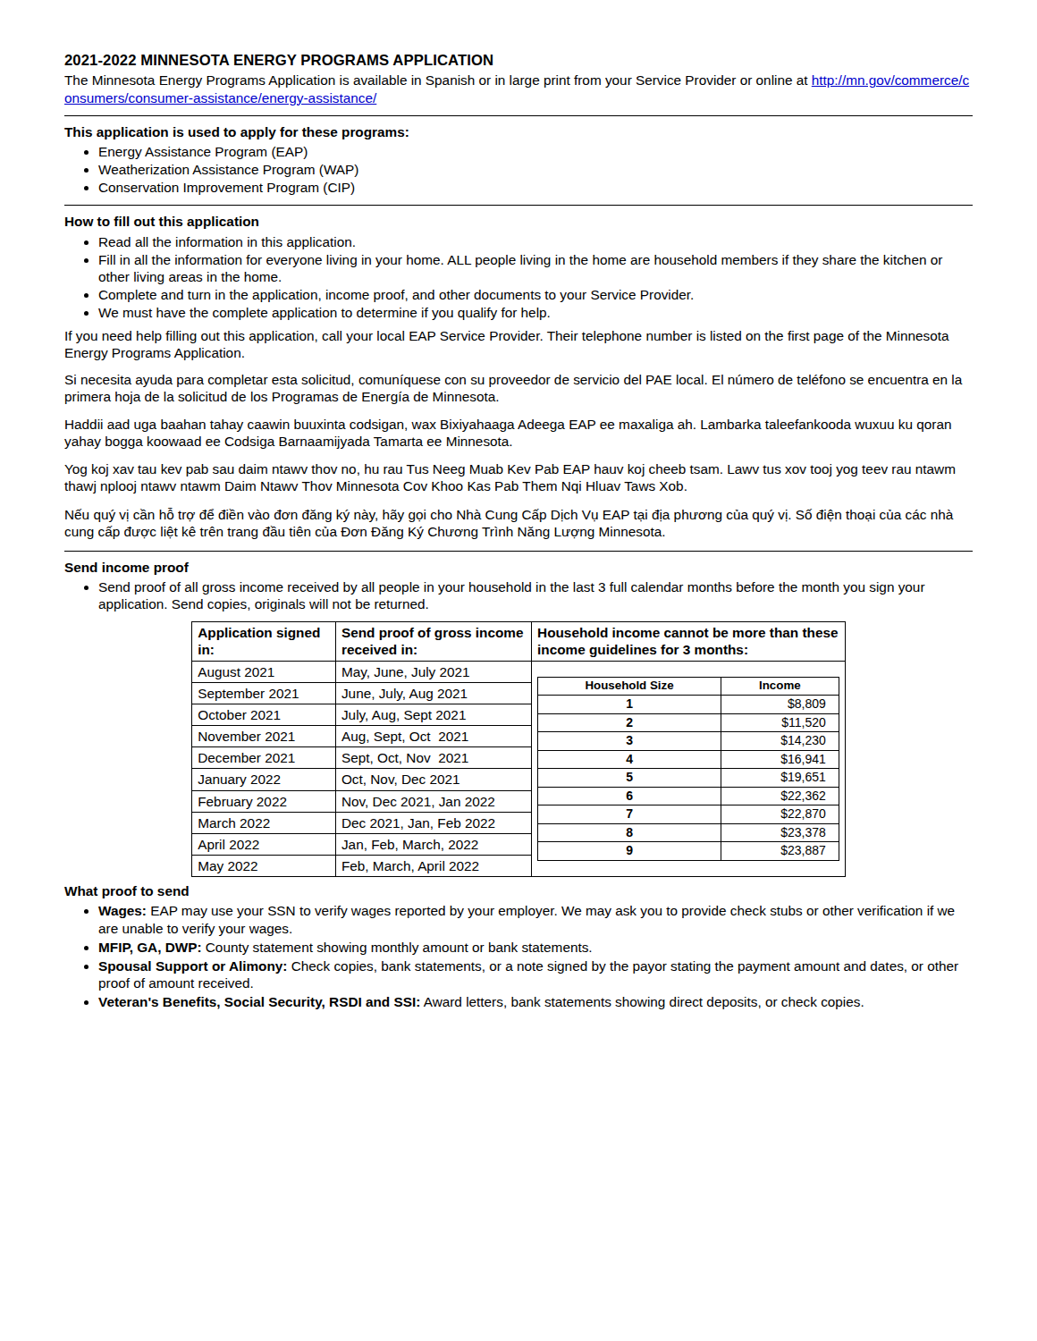2021-2022 MINNESOTA ENERGY PROGRAMS APPLICATION
The Minnesota Energy Programs Application is available in Spanish or in large print from your Service Provider or online at http://mn.gov/commerce/consumers/consumer-assistance/energy-assistance/
This application is used to apply for these programs:
Energy Assistance Program (EAP)
Weatherization Assistance Program (WAP)
Conservation Improvement Program (CIP)
How to fill out this application
Read all the information in this application.
Fill in all the information for everyone living in your home. ALL people living in the home are household members if they share the kitchen or other living areas in the home.
Complete and turn in the application, income proof, and other documents to your Service Provider.
We must have the complete application to determine if you qualify for help.
If you need help filling out this application, call your local EAP Service Provider. Their telephone number is listed on the first page of the Minnesota Energy Programs Application.
Si necesita ayuda para completar esta solicitud, comuníquese con su proveedor de servicio del PAE local. El número de teléfono se encuentra en la primera hoja de la solicitud de los Programas de Energía de Minnesota.
Haddii aad uga baahan tahay caawin buuxinta codsigan, wax Bixiyahaaga Adeega EAP ee maxaliga ah. Lambarka taleefankooda wuxuu ku qoran yahay bogga koowaad ee Codsiga Barnaamijyada Tamarta ee Minnesota.
Yog koj xav tau kev pab sau daim ntawv thov no, hu rau Tus Neeg Muab Kev Pab EAP hauv koj cheeb tsam. Lawv tus xov tooj yog teev rau ntawm thawj nplooj ntawv ntawm Daim Ntawv Thov Minnesota Cov Khoo Kas Pab Them Nqi Hluav Taws Xob.
Nếu quý vị cần hỗ trợ để điền vào đơn đăng ký này, hãy gọi cho Nhà Cung Cấp Dịch Vụ EAP tại địa phương của quý vị. Số điện thoại của các nhà cung cấp được liệt kê trên trang đầu tiên của Đơn Đăng Ký Chương Trình Năng Lượng Minnesota.
Send income proof
Send proof of all gross income received by all people in your household in the last 3 full calendar months before the month you sign your application. Send copies, originals will not be returned.
| Application signed in: | Send proof of gross income received in: | Household income cannot be more than these income guidelines for 3 months: |
| --- | --- | --- |
| August 2021 | May, June, July 2021 | / Household Size / Income / / --- / --- / / 1 / $8,809 / / 2 / $11,520 / / 3 / $14,230 / / 4 / $16,941 / / 5 / $19,651 / / 6 / $22,362 / / 7 / $22,870 / / 8 / $23,378 / / 9 / $23,887 / |
| September 2021 | June, July, Aug 2021 |
| October 2021 | July, Aug, Sept 2021 |
| November 2021 | Aug, Sept, Oct 2021 |
| December 2021 | Sept, Oct, Nov 2021 |
| January 2022 | Oct, Nov, Dec 2021 |
| February 2022 | Nov, Dec 2021, Jan 2022 |
| March 2022 | Dec 2021, Jan, Feb 2022 |
| April 2022 | Jan, Feb, March, 2022 |
| May 2022 | Feb, March, April 2022 |
What proof to send
Wages: EAP may use your SSN to verify wages reported by your employer. We may ask you to provide check stubs or other verification if we are unable to verify your wages.
MFIP, GA, DWP: County statement showing monthly amount or bank statements.
Spousal Support or Alimony: Check copies, bank statements, or a note signed by the payor stating the payment amount and dates, or other proof of amount received.
Veteran's Benefits, Social Security, RSDI and SSI: Award letters, bank statements showing direct deposits, or check copies.